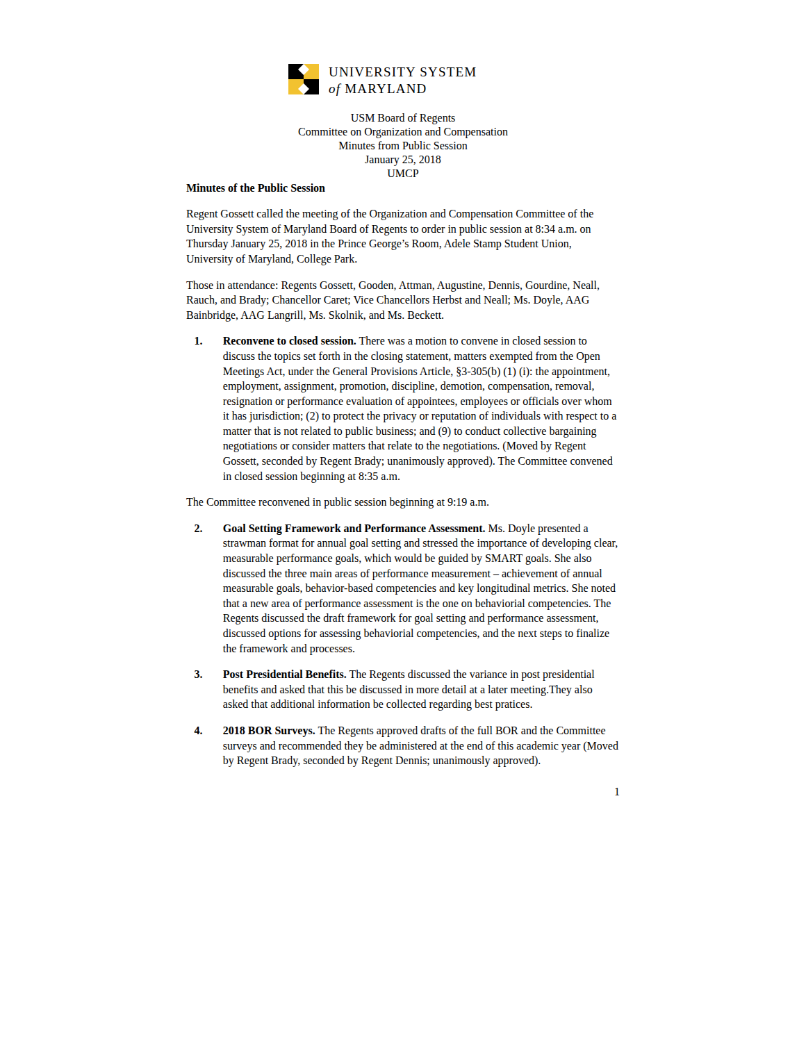UNIVERSITY SYSTEM of MARYLAND
USM Board of Regents
Committee on Organization and Compensation
Minutes from Public Session
January 25, 2018
UMCP
Minutes of the Public Session
Regent Gossett called the meeting of the Organization and Compensation Committee of the University System of Maryland Board of Regents to order in public session at 8:34 a.m. on Thursday January 25, 2018 in the Prince George’s Room, Adele Stamp Student Union, University of Maryland, College Park.
Those in attendance: Regents Gossett, Gooden, Attman, Augustine, Dennis, Gourdine, Neall, Rauch, and Brady; Chancellor Caret; Vice Chancellors Herbst and Neall; Ms. Doyle, AAG Bainbridge, AAG Langrill, Ms. Skolnik, and Ms. Beckett.
Reconvene to closed session. There was a motion to convene in closed session to discuss the topics set forth in the closing statement, matters exempted from the Open Meetings Act, under the General Provisions Article, §3-305(b) (1) (i): the appointment, employment, assignment, promotion, discipline, demotion, compensation, removal, resignation or performance evaluation of appointees, employees or officials over whom it has jurisdiction; (2) to protect the privacy or reputation of individuals with respect to a matter that is not related to public business; and (9) to conduct collective bargaining negotiations or consider matters that relate to the negotiations. (Moved by Regent Gossett, seconded by Regent Brady; unanimously approved). The Committee convened in closed session beginning at 8:35 a.m.
The Committee reconvened in public session beginning at 9:19 a.m.
Goal Setting Framework and Performance Assessment. Ms. Doyle presented a strawman format for annual goal setting and stressed the importance of developing clear, measurable performance goals, which would be guided by SMART goals. She also discussed the three main areas of performance measurement – achievement of annual measurable goals, behavior-based competencies and key longitudinal metrics. She noted that a new area of performance assessment is the one on behaviorial competencies. The Regents discussed the draft framework for goal setting and performance assessment, discussed options for assessing behaviorial competencies, and the next steps to finalize the framework and processes.
Post Presidential Benefits. The Regents discussed the variance in post presidential benefits and asked that this be discussed in more detail at a later meeting.They also asked that additional information be collected regarding best pratices.
2018 BOR Surveys. The Regents approved drafts of the full BOR and the Committee surveys and recommended they be administered at the end of this academic year (Moved by Regent Brady, seconded by Regent Dennis; unanimously approved).
1